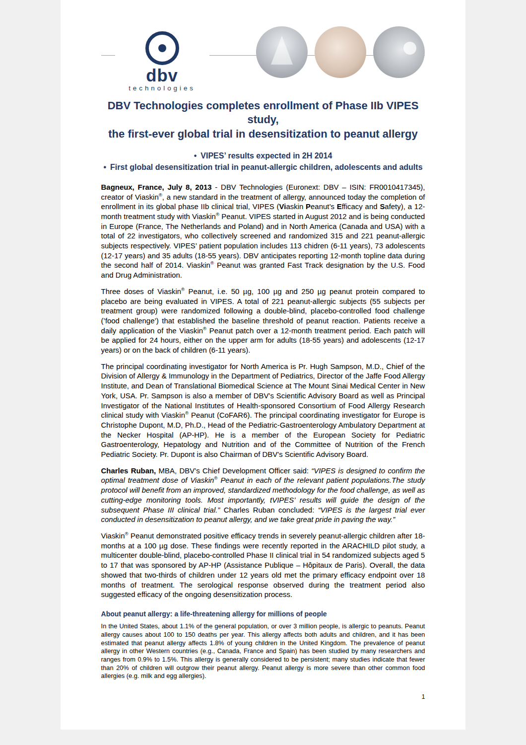dbv
technologies
DBV Technologies completes enrollment of Phase IIb VIPES study,
the first-ever global trial in desensitization to peanut allergy
VIPES’ results expected in 2H 2014
First global desensitization trial in peanut-allergic children, adolescents and adults
Bagneux, France, July 8, 2013 - DBV Technologies (Euronext: DBV – ISIN: FR0010417345), creator of Viaskin®, a new standard in the treatment of allergy, announced today the completion of enrollment in its global phase IIb clinical trial, VIPES (Viaskin Peanut’s Efficacy and Safety), a 12-month treatment study with Viaskin® Peanut. VIPES started in August 2012 and is being conducted in Europe (France, The Netherlands and Poland) and in North America (Canada and USA) with a total of 22 investigators, who collectively screened and randomized 315 and 221 peanut-allergic subjects respectively. VIPES’ patient population includes 113 chidren (6-11 years), 73 adolescents (12-17 years) and 35 adults (18-55 years). DBV anticipates reporting 12-month topline data during the second half of 2014. Viaskin® Peanut was granted Fast Track designation by the U.S. Food and Drug Administration.
Three doses of Viaskin® Peanut, i.e. 50 µg, 100 µg and 250 µg peanut protein compared to placebo are being evaluated in VIPES. A total of 221 peanut-allergic subjects (55 subjects per treatment group) were randomized following a double-blind, placebo-controlled food challenge (’food challenge’) that established the baseline threshold of peanut reaction. Patients receive a daily application of the Viaskin® Peanut patch over a 12-month treatment period. Each patch will be applied for 24 hours, either on the upper arm for adults (18-55 years) and adolescents (12-17 years) or on the back of children (6-11 years).
The principal coordinating investigator for North America is Pr. Hugh Sampson, M.D., Chief of the Division of Allergy & Immunology in the Department of Pediatrics, Director of the Jaffe Food Allergy Institute, and Dean of Translational Biomedical Science at The Mount Sinai Medical Center in New York, USA. Pr. Sampson is also a member of DBV’s Scientific Advisory Board as well as Principal Investigator of the National Institutes of Health-sponsored Consortium of Food Allergy Research clinical study with Viaskin® Peanut (CoFAR6). The principal coordinating investigator for Europe is Christophe Dupont, M.D, Ph.D., Head of the Pediatric-Gastroenterology Ambulatory Department at the Necker Hospital (AP-HP). He is a member of the European Society for Pediatric Gastroenterology, Hepatology and Nutrition and of the Committee of Nutrition of the French Pediatric Society. Pr. Dupont is also Chairman of DBV’s Scientific Advisory Board.
Charles Ruban, MBA, DBV’s Chief Development Officer said: “VIPES is designed to confirm the optimal treatment dose of Viaskin® Peanut in each of the relevant patient populations.The study protocol will benefit from an improved, standardized methodology for the food challenge, as well as cutting-edge monitoring tools. Most importantly, tVIPES’ results will guide the design of the subsequent Phase III clinical trial.” Charles Ruban concluded: “VIPES is the largest trial ever conducted in desensitization to peanut allergy, and we take great pride in paving the way.”
Viaskin® Peanut demonstrated positive efficacy trends in severely peanut-allergic children after 18-months at a 100 µg dose. These findings were recently reported in the ARACHILD pilot study, a multicenter double-blind, placebo-controlled Phase II clinical trial in 54 randomized subjects aged 5 to 17 that was sponsored by AP-HP (Assistance Publique – Hôpitaux de Paris). Overall, the data showed that two-thirds of children under 12 years old met the primary efficacy endpoint over 18 months of treatment. The serological response observed during the treatment period also suggested efficacy of the ongoing desensitization process.
About peanut allergy: a life-threatening allergy for millions of people
In the United States, about 1.1% of the general population, or over 3 million people, is allergic to peanuts. Peanut allergy causes about 100 to 150 deaths per year. This allergy affects both adults and children, and it has been estimated that peanut allergy affects 1.8% of young children in the United Kingdom. The prevalence of peanut allergy in other Western countries (e.g., Canada, France and Spain) has been studied by many researchers and ranges from 0.9% to 1.5%. This allergy is generally considered to be persistent; many studies indicate that fewer than 20% of children will outgrow their peanut allergy. Peanut allergy is more severe than other common food allergies (e.g. milk and egg allergies).
1